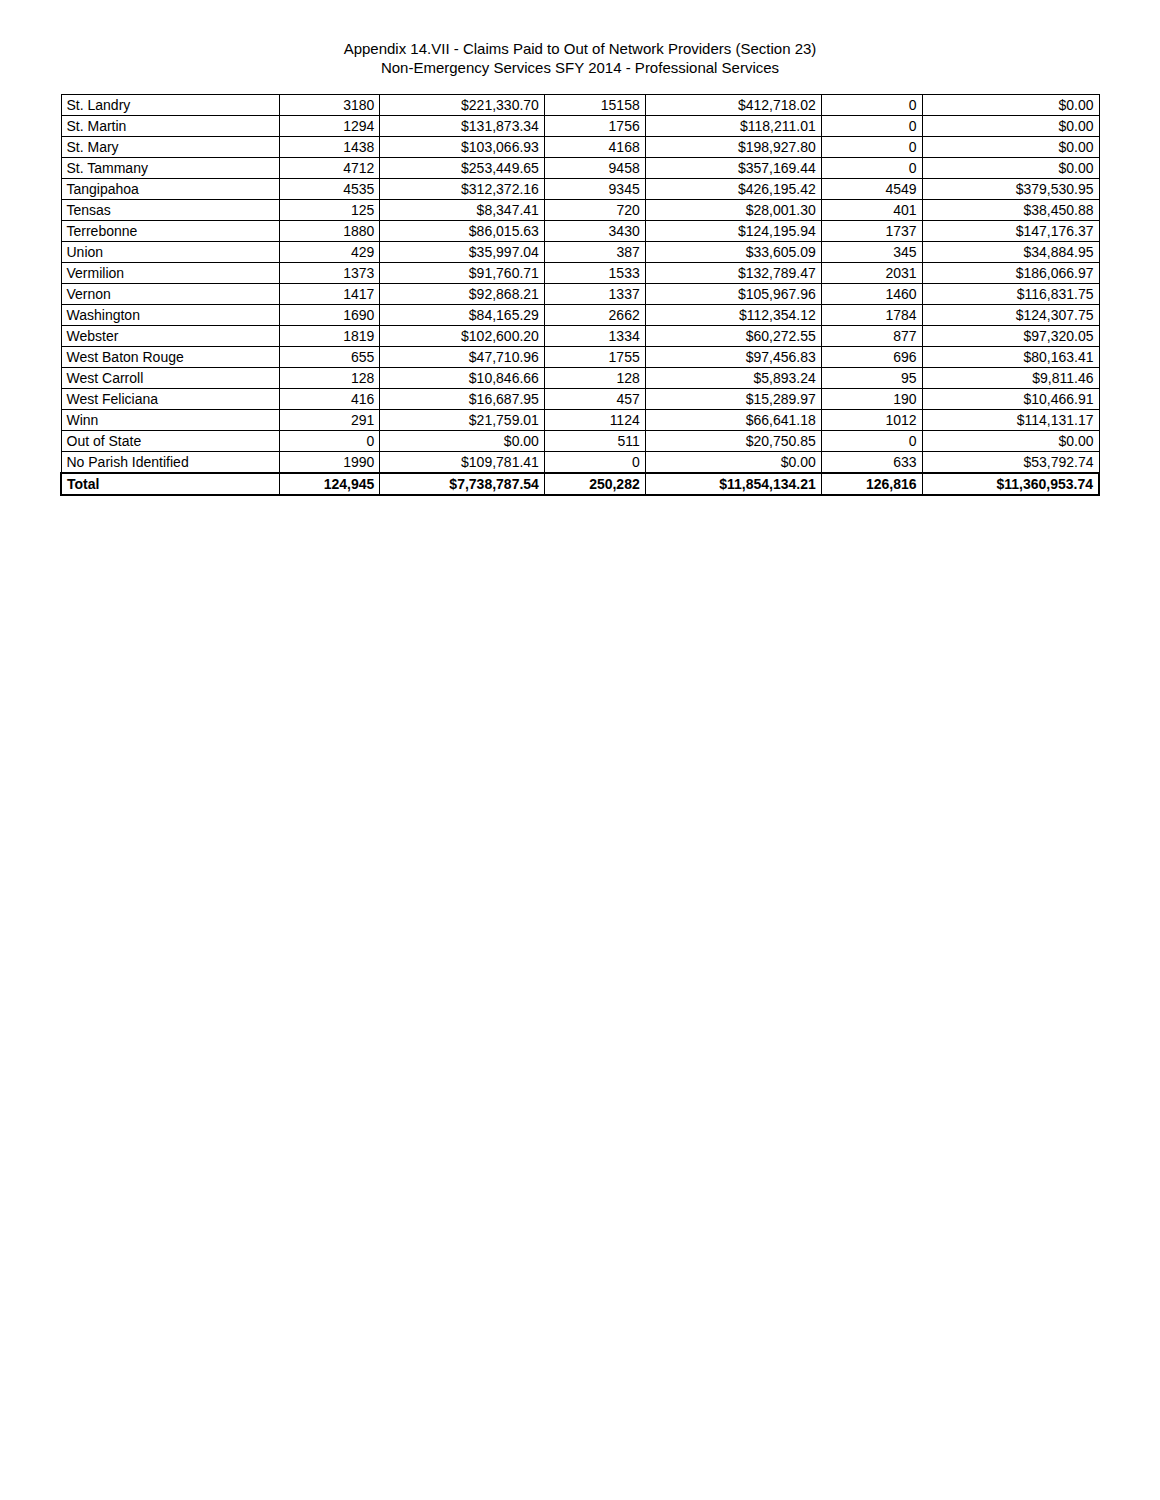Appendix 14.VII - Claims Paid to Out of Network Providers (Section 23)
Non-Emergency Services SFY 2014 - Professional Services
| St. Landry | 3180 | $221,330.70 | 15158 | $412,718.02 | 0 | $0.00 |
| St. Martin | 1294 | $131,873.34 | 1756 | $118,211.01 | 0 | $0.00 |
| St. Mary | 1438 | $103,066.93 | 4168 | $198,927.80 | 0 | $0.00 |
| St. Tammany | 4712 | $253,449.65 | 9458 | $357,169.44 | 0 | $0.00 |
| Tangipahoa | 4535 | $312,372.16 | 9345 | $426,195.42 | 4549 | $379,530.95 |
| Tensas | 125 | $8,347.41 | 720 | $28,001.30 | 401 | $38,450.88 |
| Terrebonne | 1880 | $86,015.63 | 3430 | $124,195.94 | 1737 | $147,176.37 |
| Union | 429 | $35,997.04 | 387 | $33,605.09 | 345 | $34,884.95 |
| Vermilion | 1373 | $91,760.71 | 1533 | $132,789.47 | 2031 | $186,066.97 |
| Vernon | 1417 | $92,868.21 | 1337 | $105,967.96 | 1460 | $116,831.75 |
| Washington | 1690 | $84,165.29 | 2662 | $112,354.12 | 1784 | $124,307.75 |
| Webster | 1819 | $102,600.20 | 1334 | $60,272.55 | 877 | $97,320.05 |
| West Baton Rouge | 655 | $47,710.96 | 1755 | $97,456.83 | 696 | $80,163.41 |
| West Carroll | 128 | $10,846.66 | 128 | $5,893.24 | 95 | $9,811.46 |
| West Feliciana | 416 | $16,687.95 | 457 | $15,289.97 | 190 | $10,466.91 |
| Winn | 291 | $21,759.01 | 1124 | $66,641.18 | 1012 | $114,131.17 |
| Out of State | 0 | $0.00 | 511 | $20,750.85 | 0 | $0.00 |
| No Parish Identified | 1990 | $109,781.41 | 0 | $0.00 | 633 | $53,792.74 |
| Total | 124,945 | $7,738,787.54 | 250,282 | $11,854,134.21 | 126,816 | $11,360,953.74 |